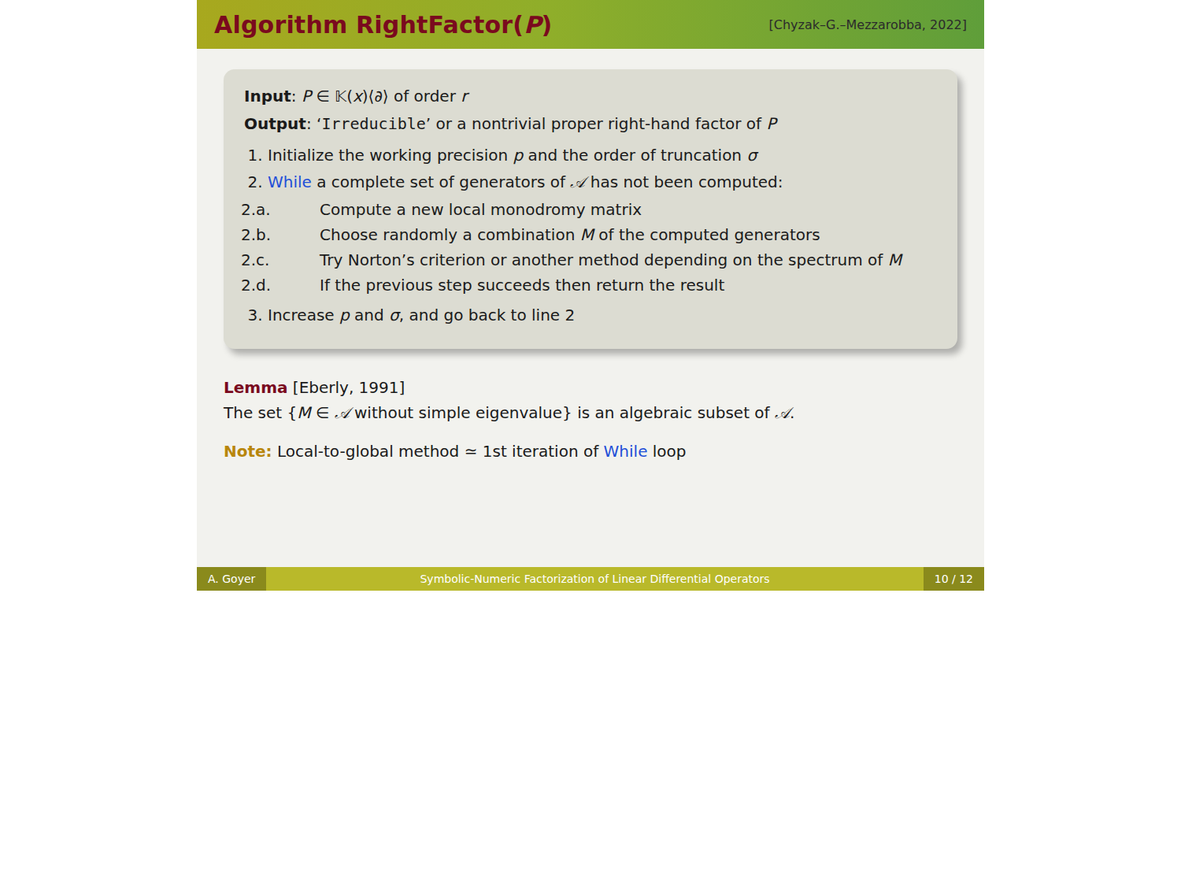Algorithm RightFactor(P)
[Chyzak–G.–Mezzarobba, 2022]
Input: P ∈ 𝕂(x)⟨∂⟩ of order r
Output: ‘Irreducible’ or a nontrivial proper right-hand factor of P
Initialize the working precision p and the order of truncation σ
While a complete set of generators of 𝒜 has not been computed:
2.a. Compute a new local monodromy matrix
2.b. Choose randomly a combination M of the computed generators
2.c. Try Norton’s criterion or another method depending on the spectrum of M
2.d. If the previous step succeeds then return the result
Increase p and σ, and go back to line 2
Lemma [Eberly, 1991]
The set {M ∈ 𝒜 without simple eigenvalue} is an algebraic subset of 𝒜.
Note: Local-to-global method ≃ 1st iteration of While loop
A. Goyer
Symbolic-Numeric Factorization of Linear Differential Operators
10 / 12